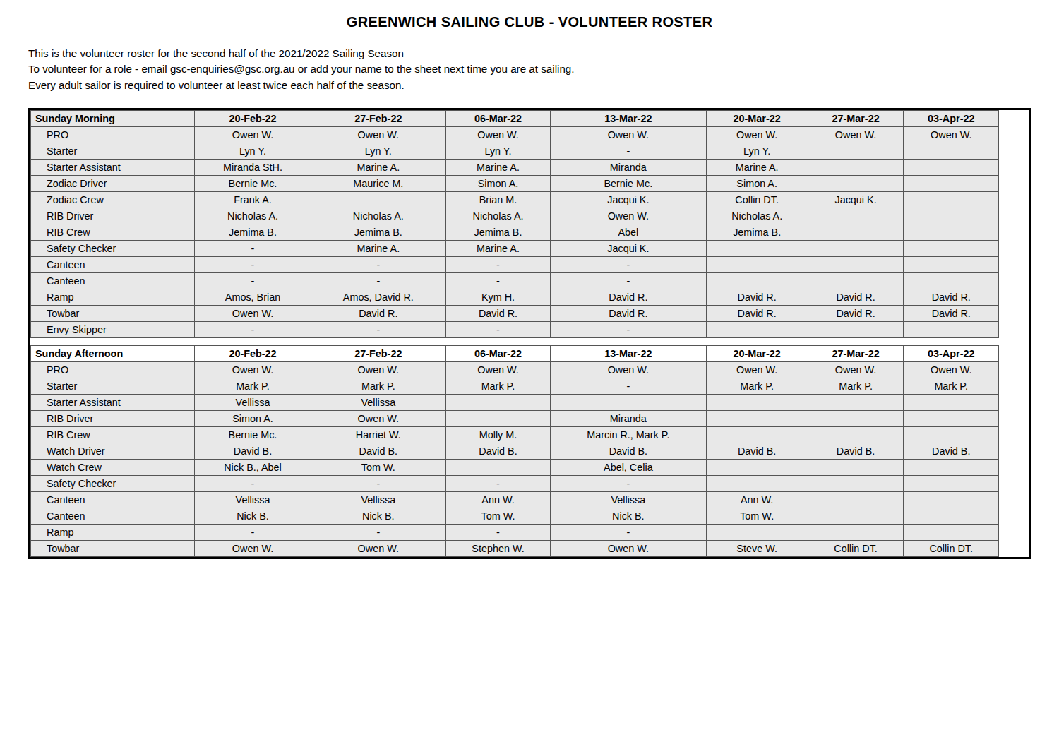GREENWICH SAILING CLUB - VOLUNTEER ROSTER
This is the volunteer roster for the second half of the 2021/2022 Sailing Season
To volunteer for a role - email gsc-enquiries@gsc.org.au or add your name to the sheet next time you are at sailing.
Every adult sailor is required to volunteer at least twice each half of the season.
| Sunday Morning | 20-Feb-22 | 27-Feb-22 | 06-Mar-22 | 13-Mar-22 | 20-Mar-22 | 27-Mar-22 | 03-Apr-22 | |
| --- | --- | --- | --- | --- | --- | --- | --- | --- |
| PRO | Owen W. | Owen W. | Owen W. | Owen W. | Owen W. | Owen W. | Owen W. | |
| Starter | Lyn Y. | Lyn Y. | Lyn Y. | - | Lyn Y. | | | |
| Starter Assistant | Miranda StH. | Marine A. | Marine A. | Miranda | Marine A. | | | |
| Zodiac Driver | Bernie Mc. | Maurice M. | Simon A. | Bernie Mc. | Simon A. | | | |
| Zodiac Crew | Frank A. | | Brian M. | Jacqui K. | Collin DT. | Jacqui K. | | |
| RIB Driver | Nicholas A. | Nicholas A. | Nicholas A. | Owen W. | Nicholas A. | | | |
| RIB Crew | Jemima B. | Jemima B. | Jemima B. | Abel | Jemima B. | | | |
| Safety Checker | - | Marine A. | Marine A. | Jacqui K. | | | | |
| Canteen | - | - | - | - | | | | |
| Canteen | - | - | - | - | | | | |
| Ramp | Amos, Brian | Amos, David R. | Kym H. | David R. | David R. | David R. | David R. | |
| Towbar | Owen W. | David R. | David R. | David R. | David R. | David R. | David R. | |
| Envy Skipper | - | - | - | - | | | | |
| Sunday Afternoon | 20-Feb-22 | 27-Feb-22 | 06-Mar-22 | 13-Mar-22 | 20-Mar-22 | 27-Mar-22 | 03-Apr-22 | |
| PRO | Owen W. | Owen W. | Owen W. | Owen W. | Owen W. | Owen W. | Owen W. | |
| Starter | Mark P. | Mark P. | Mark P. | - | Mark P. | Mark P. | Mark P. | |
| Starter Assistant | Vellissa | Vellissa | | | | | | |
| RIB Driver | Simon A. | Owen W. | | Miranda | | | | |
| RIB Crew | Bernie Mc. | Harriet W. | Molly M. | Marcin R., Mark P. | | | | |
| Watch Driver | David B. | David B. | David B. | David B. | David B. | David B. | David B. | |
| Watch Crew | Nick B., Abel | Tom W. | | Abel, Celia | | | | |
| Safety Checker | - | - | - | - | | | | |
| Canteen | Vellissa | Vellissa | Ann W. | Vellissa | Ann W. | | | |
| Canteen | Nick B. | Nick B. | Tom W. | Nick B. | Tom W. | | | |
| Ramp | - | - | - | - | | | | |
| Towbar | Owen W. | Owen W. | Stephen W. | Owen W. | Steve W. | Collin DT. | Collin DT. | |